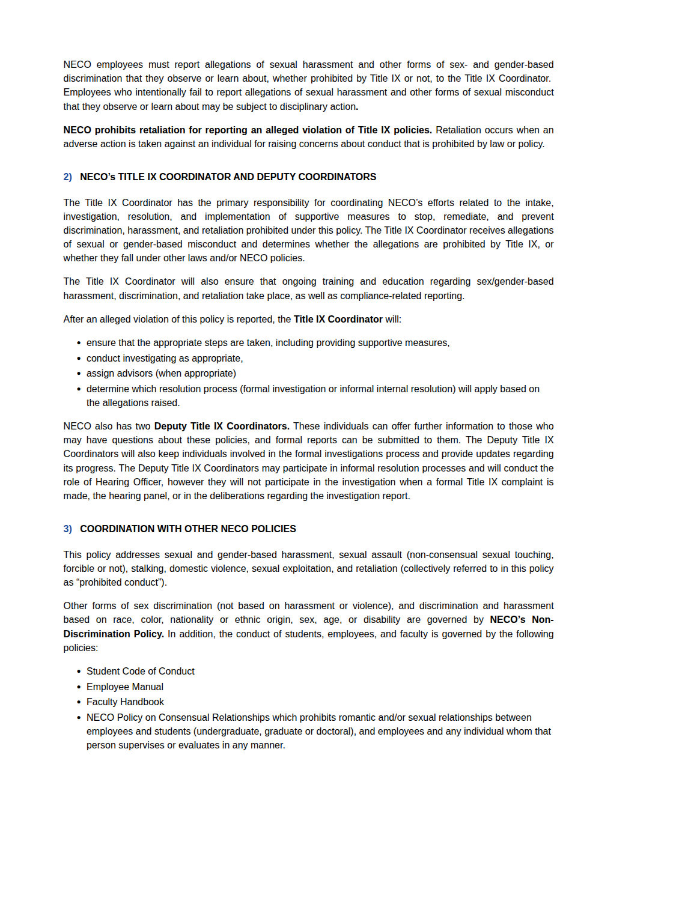NECO employees must report allegations of sexual harassment and other forms of sex- and gender-based discrimination that they observe or learn about, whether prohibited by Title IX or not, to the Title IX Coordinator. Employees who intentionally fail to report allegations of sexual harassment and other forms of sexual misconduct that they observe or learn about may be subject to disciplinary action.
NECO prohibits retaliation for reporting an alleged violation of Title IX policies. Retaliation occurs when an adverse action is taken against an individual for raising concerns about conduct that is prohibited by law or policy.
2) NECO’s TITLE IX COORDINATOR AND DEPUTY COORDINATORS
The Title IX Coordinator has the primary responsibility for coordinating NECO’s efforts related to the intake, investigation, resolution, and implementation of supportive measures to stop, remediate, and prevent discrimination, harassment, and retaliation prohibited under this policy. The Title IX Coordinator receives allegations of sexual or gender-based misconduct and determines whether the allegations are prohibited by Title IX, or whether they fall under other laws and/or NECO policies.
The Title IX Coordinator will also ensure that ongoing training and education regarding sex/gender-based harassment, discrimination, and retaliation take place, as well as compliance-related reporting.
After an alleged violation of this policy is reported, the Title IX Coordinator will:
ensure that the appropriate steps are taken, including providing supportive measures,
conduct investigating as appropriate,
assign advisors (when appropriate)
determine which resolution process (formal investigation or informal internal resolution) will apply based on the allegations raised.
NECO also has two Deputy Title IX Coordinators. These individuals can offer further information to those who may have questions about these policies, and formal reports can be submitted to them. The Deputy Title IX Coordinators will also keep individuals involved in the formal investigations process and provide updates regarding its progress. The Deputy Title IX Coordinators may participate in informal resolution processes and will conduct the role of Hearing Officer, however they will not participate in the investigation when a formal Title IX complaint is made, the hearing panel, or in the deliberations regarding the investigation report.
3) COORDINATION WITH OTHER NECO POLICIES
This policy addresses sexual and gender-based harassment, sexual assault (non-consensual sexual touching, forcible or not), stalking, domestic violence, sexual exploitation, and retaliation (collectively referred to in this policy as “prohibited conduct”).
Other forms of sex discrimination (not based on harassment or violence), and discrimination and harassment based on race, color, nationality or ethnic origin, sex, age, or disability are governed by NECO’s Non-Discrimination Policy. In addition, the conduct of students, employees, and faculty is governed by the following policies:
Student Code of Conduct
Employee Manual
Faculty Handbook
NECO Policy on Consensual Relationships which prohibits romantic and/or sexual relationships between employees and students (undergraduate, graduate or doctoral), and employees and any individual whom that person supervises or evaluates in any manner.